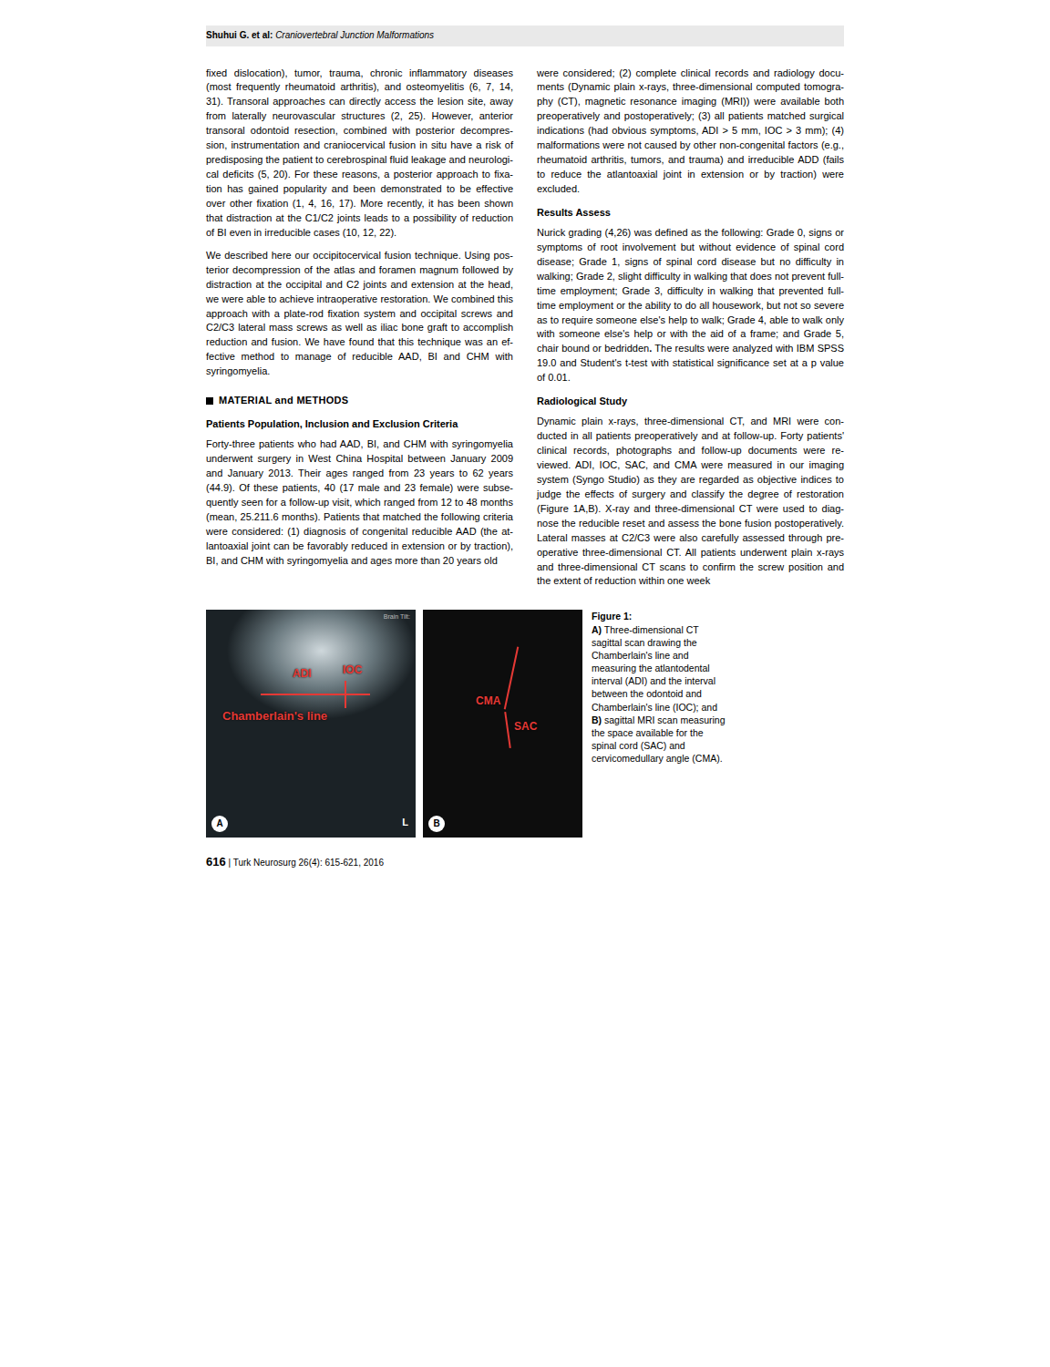Shuhui G. et al: Craniovertebral Junction Malformations
fixed dislocation), tumor, trauma, chronic inflammatory diseases (most frequently rheumatoid arthritis), and osteomyelitis (6, 7, 14, 31). Transoral approaches can directly access the lesion site, away from laterally neurovascular structures (2, 25). However, anterior transoral odontoid resection, combined with posterior decompression, instrumentation and craniocervical fusion in situ have a risk of predisposing the patient to cerebrospinal fluid leakage and neurological deficits (5, 20). For these reasons, a posterior approach to fixation has gained popularity and been demonstrated to be effective over other fixation (1, 4, 16, 17). More recently, it has been shown that distraction at the C1/C2 joints leads to a possibility of reduction of BI even in irreducible cases (10, 12, 22).
We described here our occipitocervical fusion technique. Using posterior decompression of the atlas and foramen magnum followed by distraction at the occipital and C2 joints and extension at the head, we were able to achieve intraoperative restoration. We combined this approach with a plate-rod fixation system and occipital screws and C2/C3 lateral mass screws as well as iliac bone graft to accomplish reduction and fusion. We have found that this technique was an effective method to manage of reducible AAD, BI and CHM with syringomyelia.
MATERIAL and METHODS
Patients Population, Inclusion and Exclusion Criteria
Forty-three patients who had AAD, BI, and CHM with syringomyelia underwent surgery in West China Hospital between January 2009 and January 2013. Their ages ranged from 23 years to 62 years (44.9). Of these patients, 40 (17 male and 23 female) were subsequently seen for a follow-up visit, which ranged from 12 to 48 months (mean, 25.211.6 months). Patients that matched the following criteria were considered: (1) diagnosis of congenital reducible AAD (the atlantoaxial joint can be favorably reduced in extension or by traction), BI, and CHM with syringomyelia and ages more than 20 years old
were considered; (2) complete clinical records and radiology documents (Dynamic plain x-rays, three-dimensional computed tomography (CT), magnetic resonance imaging (MRI)) were available both preoperatively and postoperatively; (3) all patients matched surgical indications (had obvious symptoms, ADI > 5 mm, IOC > 3 mm); (4) malformations were not caused by other non-congenital factors (e.g., rheumatoid arthritis, tumors, and trauma) and irreducible ADD (fails to reduce the atlantoaxial joint in extension or by traction) were excluded.
Results Assess
Nurick grading (4,26) was defined as the following: Grade 0, signs or symptoms of root involvement but without evidence of spinal cord disease; Grade 1, signs of spinal cord disease but no difficulty in walking; Grade 2, slight difficulty in walking that does not prevent full-time employment; Grade 3, difficulty in walking that prevented fulltime employment or the ability to do all housework, but not so severe as to require someone else's help to walk; Grade 4, able to walk only with someone else's help or with the aid of a frame; and Grade 5, chair bound or bedridden. The results were analyzed with IBM SPSS 19.0 and Student's t-test with statistical significance set at a p value of 0.01.
Radiological Study
Dynamic plain x-rays, three-dimensional CT, and MRI were conducted in all patients preoperatively and at follow-up. Forty patients' clinical records, photographs and follow-up documents were reviewed. ADI, IOC, SAC, and CMA were measured in our imaging system (Syngo Studio) as they are regarded as objective indices to judge the effects of surgery and classify the degree of restoration (Figure 1A,B). X-ray and three-dimensional CT were used to diagnose the reducible reset and assess the bone fusion postoperatively. Lateral masses at C2/C3 were also carefully assessed through preoperative three-dimensional CT. All patients underwent plain x-rays and three-dimensional CT scans to confirm the screw position and the extent of reduction within one week
Brain Tilt:
ADI
IOC
Chamberlain's line
A
L
CMA
SAC
B
Figure 1:
A) Three-dimensional CT sagittal scan drawing the Chamberlain's line and measuring the atlantodental interval (ADI) and the interval between the odontoid and Chamberlain's line (IOC); and
B) sagittal MRI scan measuring the space available for the spinal cord (SAC) and cervicomedullary angle (CMA).
616 | Turk Neurosurg 26(4): 615-621, 2016